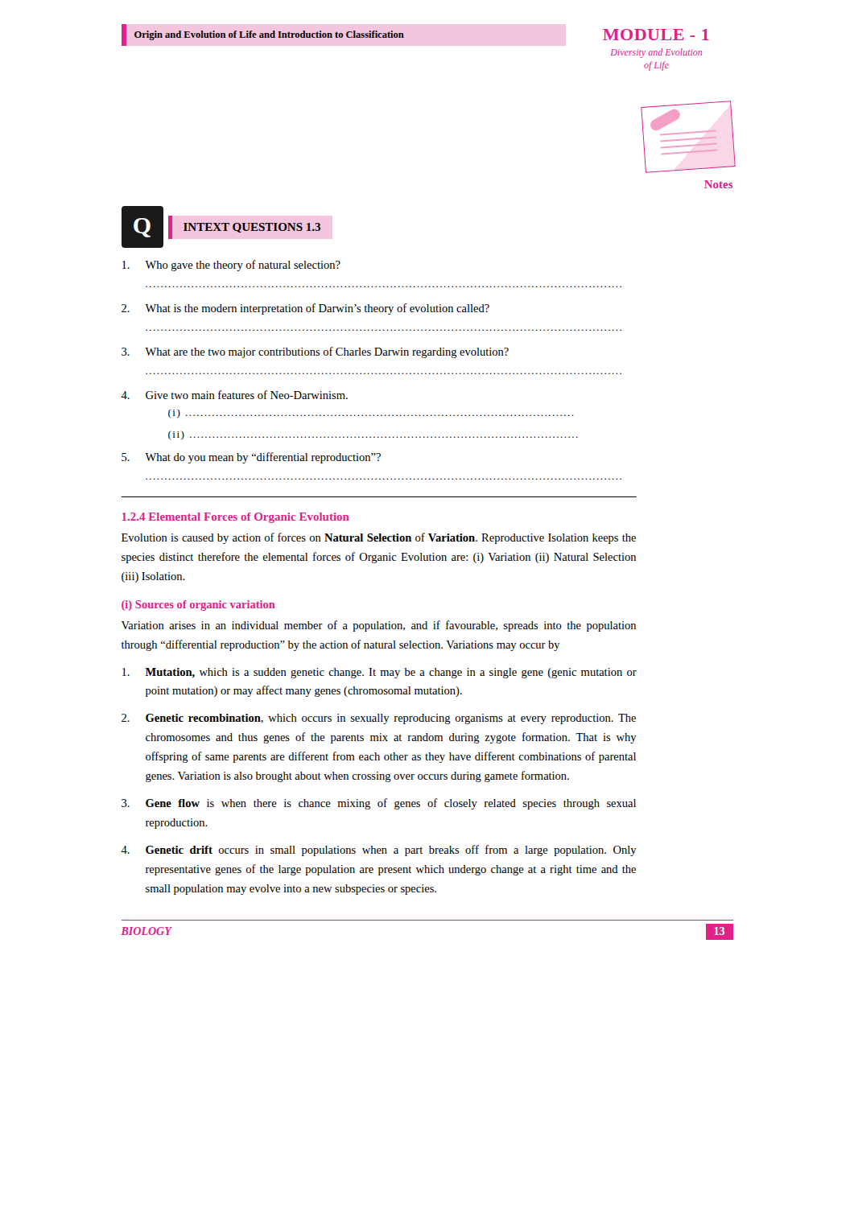Origin and Evolution of Life and Introduction to Classification
MODULE - 1
Diversity and Evolution
of Life
Notes
Q
INTEXT QUESTIONS 1.3
Who gave the theory of natural selection? .............................................................................................................................
What is the modern interpretation of Darwin’s theory of evolution called? .............................................................................................................................
What are the two major contributions of Charles Darwin regarding evolution? .............................................................................................................................
Give two main features of Neo-Darwinism.
(i) ......................................................................................................
(ii) ......................................................................................................
What do you mean by “differential reproduction”? .............................................................................................................................
1.2.4 Elemental Forces of Organic Evolution
Evolution is caused by action of forces on Natural Selection of Variation. Reproductive Isolation keeps the species distinct therefore the elemental forces of Organic Evolution are: (i) Variation (ii) Natural Selection (iii) Isolation.
(i) Sources of organic variation
Variation arises in an individual member of a population, and if favourable, spreads into the population through “differential reproduction” by the action of natural selection. Variations may occur by
Mutation, which is a sudden genetic change. It may be a change in a single gene (genic mutation or point mutation) or may affect many genes (chromosomal mutation).
Genetic recombination, which occurs in sexually reproducing organisms at every reproduction. The chromosomes and thus genes of the parents mix at random during zygote formation. That is why offspring of same parents are different from each other as they have different combinations of parental genes. Variation is also brought about when crossing over occurs during gamete formation.
Gene flow is when there is chance mixing of genes of closely related species through sexual reproduction.
Genetic drift occurs in small populations when a part breaks off from a large population. Only representative genes of the large population are present which undergo change at a right time and the small population may evolve into a new subspecies or species.
BIOLOGY
13